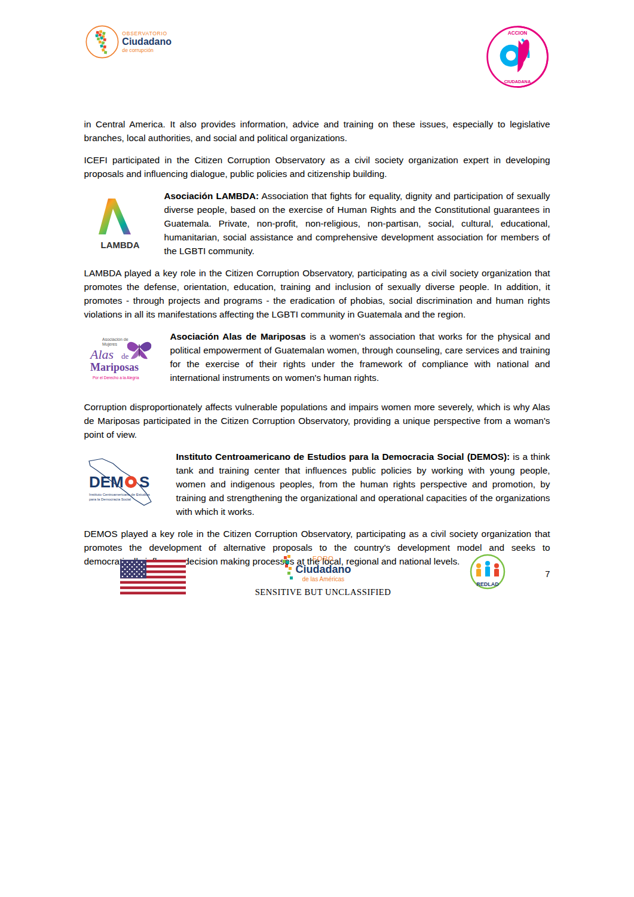OBSERVATORIO Ciudadano de corrupción
ACCION CIUDADANA
in Central America. It also provides information, advice and training on these issues, especially to legislative branches, local authorities, and social and political organizations.
ICEFI participated in the Citizen Corruption Observatory as a civil society organization expert in developing proposals and influencing dialogue, public policies and citizenship building.
LAMBDA
Asociación LAMBDA: Association that fights for equality, dignity and participation of sexually diverse people, based on the exercise of Human Rights and the Constitutional guarantees in Guatemala. Private, non-profit, non-religious, non-partisan, social, cultural, educational, humanitarian, social assistance and comprehensive development association for members of the LGBTI community.
LAMBDA played a key role in the Citizen Corruption Observatory, participating as a civil society organization that promotes the defense, orientation, education, training and inclusion of sexually diverse people. In addition, it promotes - through projects and programs - the eradication of phobias, social discrimination and human rights violations in all its manifestations affecting the LGBTI community in Guatemala and the region.
Asociación de Mujeres Alas de Mariposas Por el Derecho a la Alegría
Asociación Alas de Mariposas is a women's association that works for the physical and political empowerment of Guatemalan women, through counseling, care services and training for the exercise of their rights under the framework of compliance with national and international instruments on women's human rights.
Corruption disproportionately affects vulnerable populations and impairs women more severely, which is why Alas de Mariposas participated in the Citizen Corruption Observatory, providing a unique perspective from a woman's point of view.
DEM S Instituto Centroamericano de Estudios para la Democracia Social
Instituto Centroamericano de Estudios para la Democracia Social (DEMOS): is a think tank and training center that influences public policies by working with young people, women and indigenous peoples, from the human rights perspective and promotion, by training and strengthening the organizational and operational capacities of the organizations with which it works.
DEMOS played a key role in the Citizen Corruption Observatory, participating as a civil society organization that promotes the development of alternative proposals to the country's development model and seeks to democratically influence decision making processes at the local, regional and national levels.
FORO Ciudadano de las Américas
SENSITIVE BUT UNCLASSIFIED
REDLAD
7